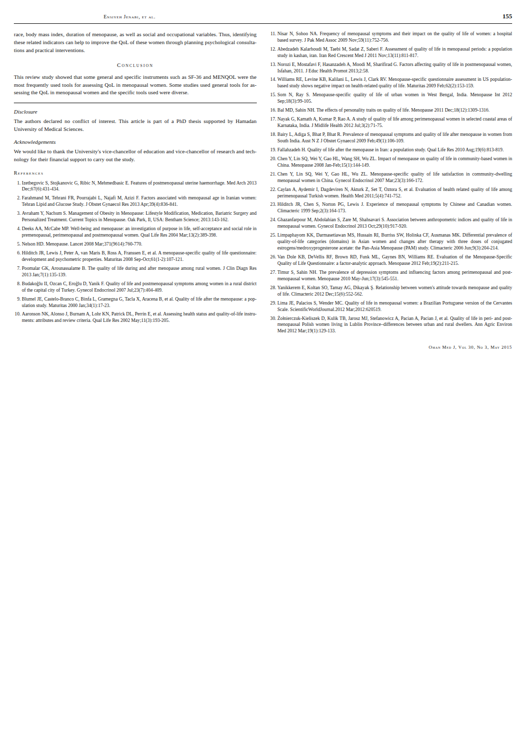Ensiyeh Jenabi, et al.
155
race, body mass index, duration of menopause, as well as social and occupational variables. Thus, identifying these related indicators can help to improve the QoL of these women through planning psychological consultations and practical interventions.
Conclusion
This review study showed that some general and specific instruments such as SF-36 and MENQOL were the most frequently used tools for assessing QoL in menopausal women. Some studies used general tools for assessing the QoL in menopausal women and the specific tools used were diverse.
Disclosure
The authors declared no conflict of interest. This article is part of a PhD thesis supported by Hamadan University of Medical Sciences.
Acknowledgements
We would like to thank the University's vice-chancellor of education and vice-chancellor of research and technology for their financial support to carry out the study.
References
Izetbegovic S, Stojkanovic G, Ribic N, Mehmedbasic E. Features of postmenopausal uterine haemorrhage. Med Arch 2013 Dec;67(6):431-434.
Farahmand M, Tehrani FR, Pourrajabi L, Najafi M, Azizi F. Factors associated with menopausal age in Iranian women: Tehran Lipid and Glucose Study. J Obstet Gynaecol Res 2013 Apr;39(4):836-841.
Avraham Y, Nachum S. Management of Obesity in Menopause: Lifestyle Modification, Medication, Bariatric Surgery and Personalized Treatment. Current Topics in Menopause. Oak Park, Il, USA: Bentham Science; 2013:143-162.
Deeks AA, McCabe MP. Well-being and menopause: an investigation of purpose in life, self-acceptance and social role in premenopausal, perimenopausal and postmenopausal women. Qual Life Res 2004 Mar;13(2):389-398.
Nelson HD. Menopause. Lancet 2008 Mar;371(9614):760-770.
Hilditch JR, Lewis J, Peter A, van Maris B, Ross A, Franssen E, et al. A menopause-specific quality of life questionnaire: development and psychometric properties. Maturitas 2008 Sep-Oct;61(1-2):107-121.
Poomalar GK, Arounassalame B. The quality of life during and after menopause among rural women. J Clin Diagn Res 2013 Jan;7(1):135-139.
Budakoğlu II, Ozcan C, Eroğlu D, Yanik F. Quality of life and postmenopausal symptoms among women in a rural district of the capital city of Turkey. Gynecol Endocrinol 2007 Jul;23(7):404-409.
Blumel JE, Castelo-Branco C, Binfa L, Gramegna G, Tacla X, Aracena B, et al. Quality of life after the menopause: a population study. Maturitas 2000 Jan;34(1):17-23.
Aaronson NK, Alonso J, Burnam A, Lohr KN, Patrick DL, Perrin E, et al. Assessing health status and quality-of-life instruments: attributes and review criteria. Qual Life Res 2002 May;11(3):193-205.
Nisar N, Sohoo NA. Frequency of menopausal symptoms and their impact on the quality of life of women: a hospital based survey. J Pak Med Assoc 2009 Nov;59(11):752-756.
Abedzadeh Kalarhoudi M, Taebi M, Sadat Z, Saberi F. Assessment of quality of life in menopausal periods: a population study in kashan, iran. Iran Red Crescent Med J 2011 Nov;13(11):811-817.
Norozi E, Mostafavi F, Hasanzadeh A, Moodi M, Sharifirad G. Factors affecting quality of life in postmenopausal women, Isfahan, 2011. J Educ Health Promot 2013;2:58.
Williams RE, Levine KB, Kalilani L, Lewis J, Clark RV. Menopause-specific questionnaire assessment in US population-based study shows negative impact on health-related quality of life. Maturitas 2009 Feb;62(2):153-159.
Som N, Ray S. Menopause-specific quality of life of urban women in West Bengal, India. Menopause Int 2012 Sep;18(3):99-105.
Bal MD, Sahin NH. The effects of personality traits on quality of life. Menopause 2011 Dec;18(12):1309-1316.
Nayak G, Kamath A, Kumar P, Rao A. A study of quality of life among perimenopausal women in selected coastal areas of Karnataka, India. J Midlife Health 2012 Jul;3(2):71-75.
Bairy L, Adiga S, Bhat P, Bhat R. Prevalence of menopausal symptoms and quality of life after menopause in women from South India. Aust N Z J Obstet Gynaecol 2009 Feb;49(1):106-109.
Fallahzadeh H. Quality of life after the menopause in Iran: a population study. Qual Life Res 2010 Aug;19(6):813-819.
Chen Y, Lin SQ, Wei Y, Gao HL, Wang SH, Wu ZL. Impact of menopause on quality of life in community-based women in China. Menopause 2008 Jan-Feb;15(1):144-149.
Chen Y, Lin SQ, Wei Y, Gao HL, Wu ZL. Menopause-specific quality of life satisfaction in community-dwelling menopausal women in China. Gynecol Endocrinol 2007 Mar;23(3):166-172.
Caylan A, Aydemir I, Dagdeviren N, Akturk Z, Set T, Oztora S, et al. Evaluation of health related quality of life among perimenopausal Turkish women. Health Med 2011;5(4):741-752.
Hilditch JR, Chen S, Norton PG, Lewis J. Experience of menopausal symptoms by Chinese and Canadian women. Climacteric 1999 Sep;2(3):164-173.
Ghazanfarpour M, Abdolahian S, Zare M, Shahsavari S. Association between anthropometric indices and quality of life in menopausal women. Gynecol Endocrinol 2013 Oct;29(10):917-920.
Limpaphayom KK, Darmasetiawan MS, Hussain RI, Burriss SW, Holinka CF, Ausmanas MK. Differential prevalence of quality-of-life categories (domains) in Asian women and changes after therapy with three doses of conjugated estrogens/medroxyprogesterone acetate: the Pan-Asia Menopause (PAM) study. Climacteric 2006 Jun;9(3):204-214.
Van Dole KB, DeVellis RF, Brown RD, Funk ML, Gaynes BN, Williams RE. Evaluation of the Menopause-Specific Quality of Life Questionnaire: a factor-analytic approach. Menopause 2012 Feb;19(2):211-215.
Timur S, Sahin NH. The prevalence of depression symptoms and influencing factors among perimenopausal and postmenopausal women. Menopause 2010 May-Jun;17(3):545-551.
Yanikkerem E, Koltan SO, Tamay AG, Dikayak Ş. Relationship between women's attitude towards menopause and quality of life. Climacteric 2012 Dec;15(6):552-562.
Lima JE, Palacios S, Wender MC. Quality of life in menopausal women: a Brazilian Portuguese version of the Cervantes Scale. ScientificWorldJournal.2012 Mar;2012:620519.
Żołnierczuk-Kieliszek D, Kulik TB, Jarosz MJ, Stefanowicz A, Pacian A, Pacian J, et al. Quality of life in peri- and post-menopausal Polish women living in Lublin Province–differences between urban and rural dwellers. Ann Agric Environ Med 2012 Mar;19(1):129-133.
Oman Med J, Vol 30, No 3, May 2015